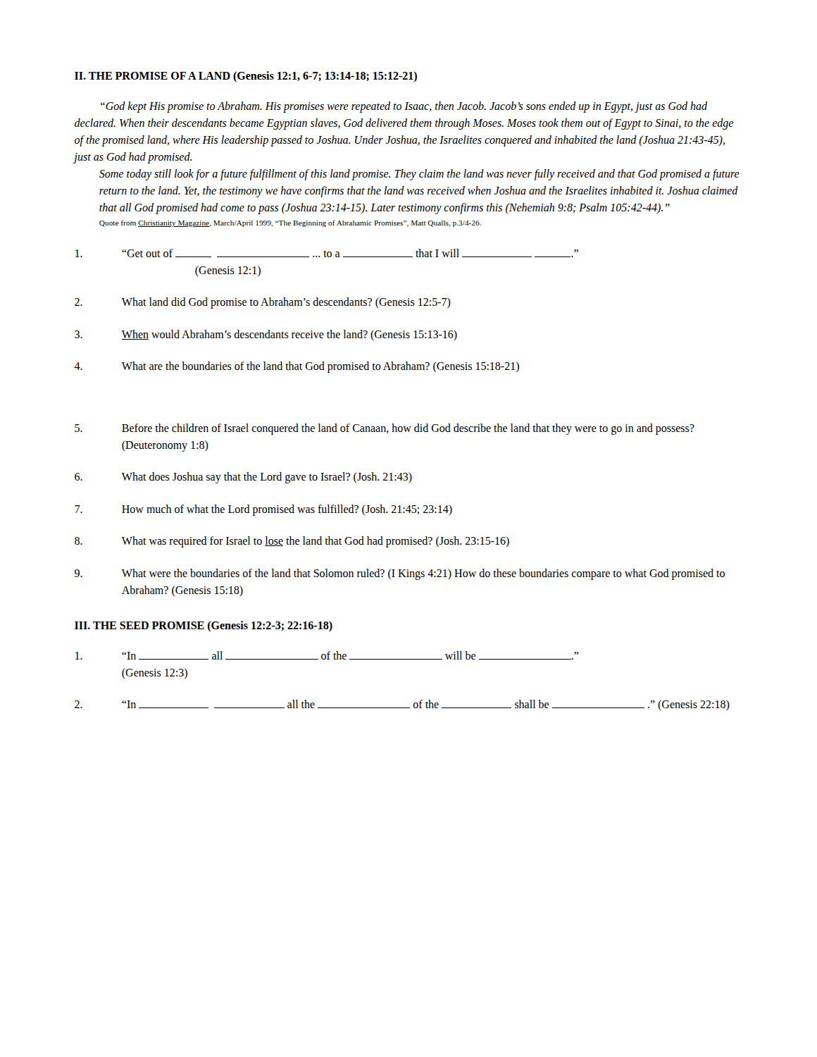II. THE PROMISE OF A LAND (Genesis 12:1, 6-7; 13:14-18; 15:12-21)
“God kept His promise to Abraham. His promises were repeated to Isaac, then Jacob. Jacob’s sons ended up in Egypt, just as God had declared. When their descendants became Egyptian slaves, God delivered them through Moses. Moses took them out of Egypt to Sinai, to the edge of the promised land, where His leadership passed to Joshua. Under Joshua, the Israelites conquered and inhabited the land (Joshua 21:43-45), just as God had promised.
Some today still look for a future fulfillment of this land promise. They claim the land was never fully received and that God promised a future return to the land. Yet, the testimony we have confirms that the land was received when Joshua and the Israelites inhabited it. Joshua claimed that all God promised had come to pass (Joshua 23:14-15). Later testimony confirms this (Nehemiah 9:8; Psalm 105:42-44).”
Quote from Christianity Magazine, March/April 1999, “The Beginning of Abrahamic Promises”, Matt Qualls, p.3/4-26.
“Get out of ... to a that I will .” (Genesis 12:1)
What land did God promise to Abraham’s descendants? (Genesis 12:5-7)
When would Abraham’s descendants receive the land? (Genesis 15:13-16)
What are the boundaries of the land that God promised to Abraham? (Genesis 15:18-21)
Before the children of Israel conquered the land of Canaan, how did God describe the land that they were to go in and possess? (Deuteronomy 1:8)
What does Joshua say that the Lord gave to Israel? (Josh. 21:43)
How much of what the Lord promised was fulfilled? (Josh. 21:45; 23:14)
What was required for Israel to lose the land that God had promised? (Josh. 23:15-16)
What were the boundaries of the land that Solomon ruled? (I Kings 4:21) How do these boundaries compare to what God promised to Abraham? (Genesis 15:18)
III. THE SEED PROMISE (Genesis 12:2-3; 22:16-18)
“In all of the will be .”
(Genesis 12:3)
“In all the of the shall be .” (Genesis 22:18)